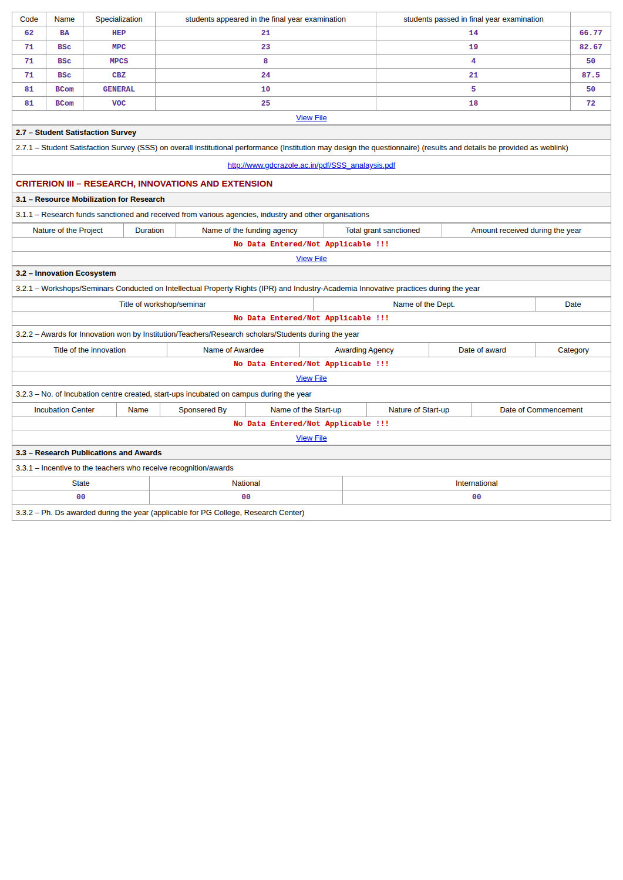| Code | Name | Specialization | students appeared in the final year examination | students passed in final year examination | |
| 62 | BA | HEP | 21 | 14 | 66.77 |
| 71 | BSc | MPC | 23 | 19 | 82.67 |
| 71 | BSc | MPCS | 8 | 4 | 50 |
| 71 | BSc | CBZ | 24 | 21 | 87.5 |
| 81 | BCom | GENERAL | 10 | 5 | 50 |
| 81 | BCom | VOC | 25 | 18 | 72 |
| View File |
| 2.7 – Student Satisfaction Survey |
| 2.7.1 – Student Satisfaction Survey (SSS) on overall institutional performance (Institution may design the questionnaire) (results and details be provided as weblink) |
| http://www.gdcrazole.ac.in/pdf/SSS_analaysis.pdf |
| CRITERION III – RESEARCH, INNOVATIONS AND EXTENSION |
| 3.1 – Resource Mobilization for Research |
| 3.1.1 – Research funds sanctioned and received from various agencies, industry and other organisations |
| Nature of the Project | Duration | Name of the funding agency | Total grant sanctioned | Amount received during the year |
| No Data Entered/Not Applicable !!! |
| View File |
| 3.2 – Innovation Ecosystem |
| 3.2.1 – Workshops/Seminars Conducted on Intellectual Property Rights (IPR) and Industry-Academia Innovative practices during the year |
| Title of workshop/seminar | Name of the Dept. | Date |
| No Data Entered/Not Applicable !!! |
| 3.2.2 – Awards for Innovation won by Institution/Teachers/Research scholars/Students during the year |
| Title of the innovation | Name of Awardee | Awarding Agency | Date of award | Category |
| No Data Entered/Not Applicable !!! |
| View File |
| 3.2.3 – No. of Incubation centre created, start-ups incubated on campus during the year |
| Incubation Center | Name | Sponsered By | Name of the Start-up | Nature of Start-up | Date of Commencement |
| No Data Entered/Not Applicable !!! |
| View File |
| 3.3 – Research Publications and Awards |
| 3.3.1 – Incentive to the teachers who receive recognition/awards |
| State | National | International |
| 00 | 00 | 00 |
| 3.3.2 – Ph. Ds awarded during the year (applicable for PG College, Research Center) |